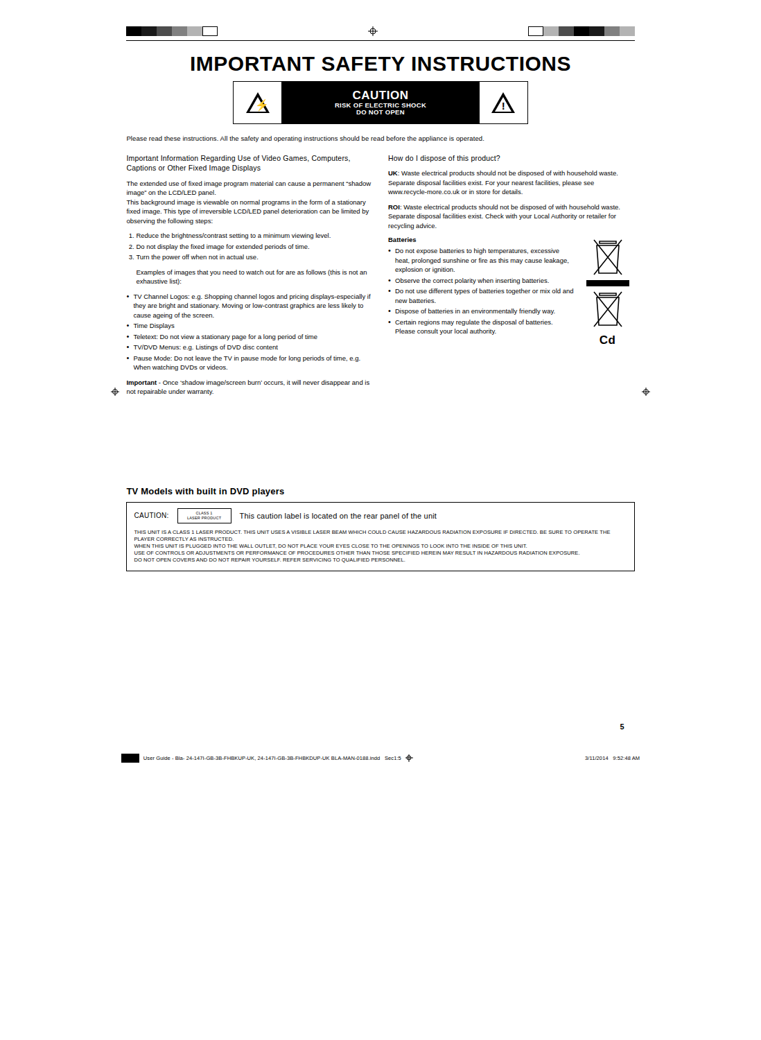IMPORTANT SAFETY INSTRUCTIONS
⚡
CAUTION
RISK OF ELECTRIC SHOCK
DO NOT OPEN
!
Please read these instructions. All the safety and operating instructions should be read before the appliance is operated.
Important Information Regarding Use of Video Games, Computers, Captions or Other Fixed Image Displays
The extended use of fixed image program material can cause a permanent “shadow image” on the LCD/LED panel.
This background image is viewable on normal programs in the form of a stationary fixed image. This type of irreversible LCD/LED panel deterioration can be limited by observing the following steps:
Reduce the brightness/contrast setting to a minimum viewing level.
Do not display the fixed image for extended periods of time.
Turn the power off when not in actual use.
Examples of images that you need to watch out for are as follows (this is not an exhaustive list):
TV Channel Logos: e.g. Shopping channel logos and pricing displays-especially if they are bright and stationary. Moving or low-contrast graphics are less likely to cause ageing of the screen.
Time Displays
Teletext: Do not view a stationary page for a long period of time
TV/DVD Menus: e.g. Listings of DVD disc content
Pause Mode: Do not leave the TV in pause mode for long periods of time, e.g. When watching DVDs or videos.
Important - Once ‘shadow image/screen burn’ occurs, it will never disappear and is not repairable under warranty.
How do I dispose of this product?
UK: Waste electrical products should not be disposed of with household waste. Separate disposal facilities exist. For your nearest facilities, please see www.recycle-more.co.uk or in store for details.
ROI: Waste electrical products should not be disposed of with household waste. Separate disposal facilities exist. Check with your Local Authority or retailer for recycling advice.
Batteries
Do not expose batteries to high temperatures, excessive heat, prolonged sunshine or fire as this may cause leakage, explosion or ignition.
Observe the correct polarity when inserting batteries.
Do not use different types of batteries together or mix old and new batteries.
Dispose of batteries in an environmentally friendly way.
Certain regions may regulate the disposal of batteries.
Please consult your local authority.
Cd
TV Models with built in DVD players
CAUTION:
CLASS 1
LASER PRODUCT
This caution label is located on the rear panel of the unit
THIS UNIT IS A CLASS 1 LASER PRODUCT. THIS UNIT USES A VISIBLE LASER BEAM WHICH COULD CAUSE HAZARDOUS RADIATION EXPOSURE IF DIRECTED. BE SURE TO OPERATE THE PLAYER CORRECTLY AS INSTRUCTED.
WHEN THIS UNIT IS PLUGGED INTO THE WALL OUTLET, DO NOT PLACE YOUR EYES CLOSE TO THE OPENINGS TO LOOK INTO THE INSIDE OF THIS UNIT.
USE OF CONTROLS OR ADJUSTMENTS OR PERFORMANCE OF PROCEDURES OTHER THAN THOSE SPECIFIED HEREIN MAY RESULT IN HAZARDOUS RADIATION EXPOSURE.
DO NOT OPEN COVERS AND DO NOT REPAIR YOURSELF. REFER SERVICING TO QUALIFIED PERSONNEL.
5
User Guide - Bla- 24-147I-GB-3B-FHBKUP-UK, 24-147I-GB-3B-FHBKDUP-UK BLA-MAN-0188.indd Sec1:5
3/11/2014 9:52:48 AM